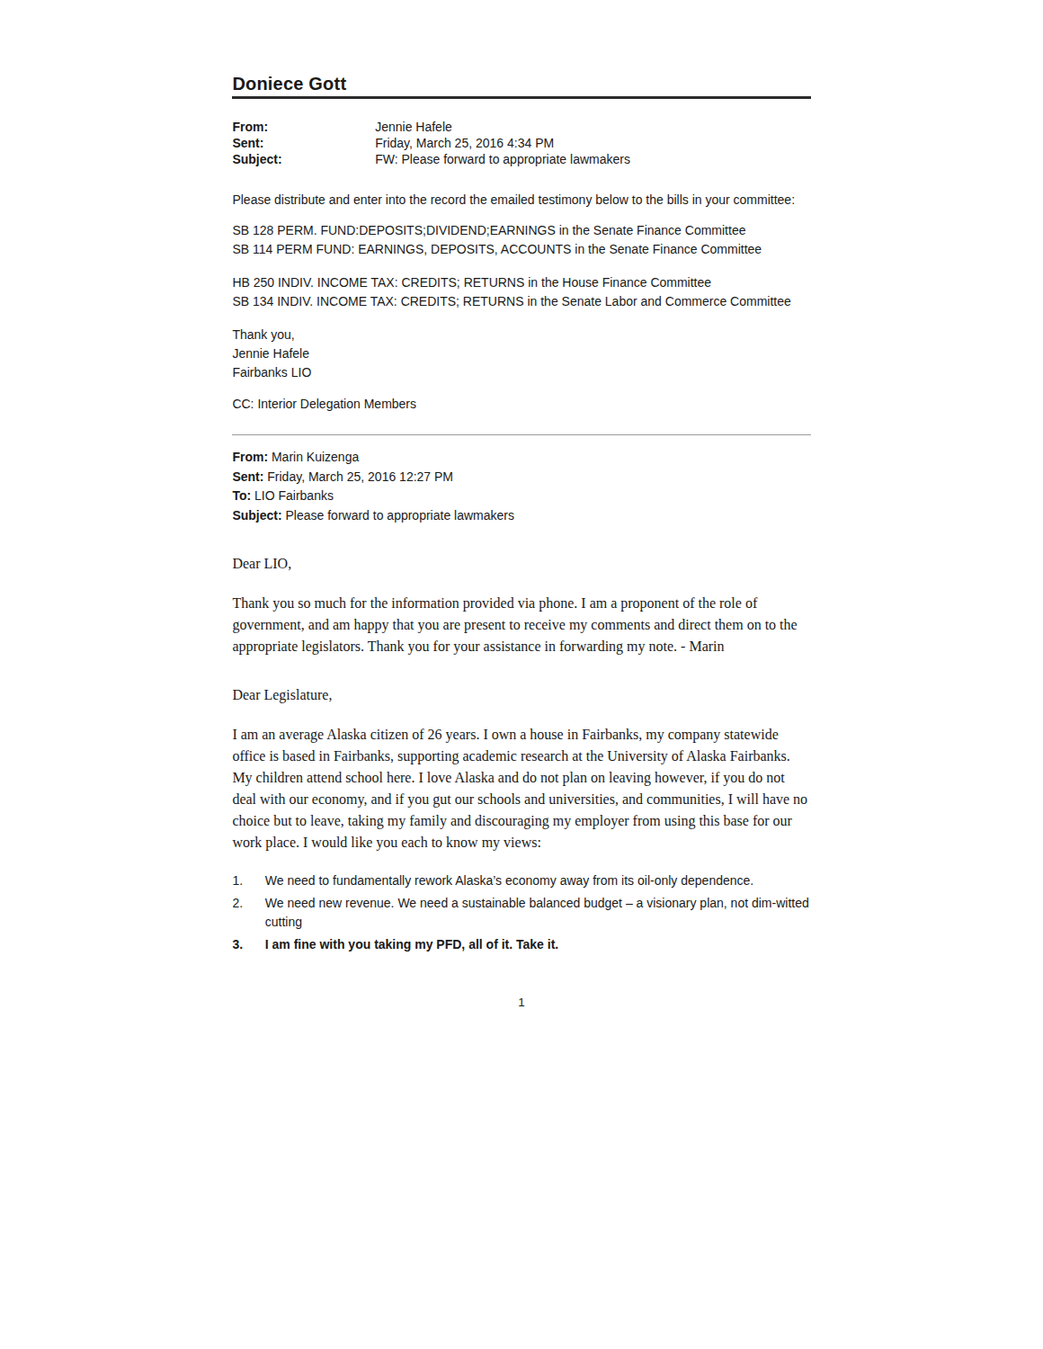Doniece Gott
| From: | Jennie Hafele |
| Sent: | Friday, March 25, 2016 4:34 PM |
| Subject: | FW: Please forward to appropriate lawmakers |
Please distribute and enter into the record the emailed testimony below to the bills in your committee:
SB 128 PERM. FUND:DEPOSITS;DIVIDEND;EARNINGS in the Senate Finance Committee
SB 114 PERM FUND: EARNINGS, DEPOSITS, ACCOUNTS in the Senate Finance Committee
HB 250 INDIV. INCOME TAX: CREDITS; RETURNS in the House Finance Committee
SB 134 INDIV. INCOME TAX: CREDITS; RETURNS in the Senate Labor and Commerce Committee
Thank you,
Jennie Hafele
Fairbanks LIO
CC: Interior Delegation Members
From: Marin Kuizenga
Sent: Friday, March 25, 2016 12:27 PM
To: LIO Fairbanks
Subject: Please forward to appropriate lawmakers
Dear LIO,
Thank you so much for the information provided via phone. I am a proponent of the role of government, and am happy that you are present to receive my comments and direct them on to the appropriate legislators. Thank you for your assistance in forwarding my note. - Marin
Dear Legislature,
I am an average Alaska citizen of 26 years. I own a house in Fairbanks, my company statewide office is based in Fairbanks, supporting academic research at the University of Alaska Fairbanks. My children attend school here. I love Alaska and do not plan on leaving however, if you do not deal with our economy, and if you gut our schools and universities, and communities, I will have no choice but to leave, taking my family and discouraging my employer from using this base for our work place. I would like you each to know my views:
We need to fundamentally rework Alaska’s economy away from its oil-only dependence.
We need new revenue. We need a sustainable balanced budget – a visionary plan, not dim-witted cutting
I am fine with you taking my PFD, all of it. Take it.
1